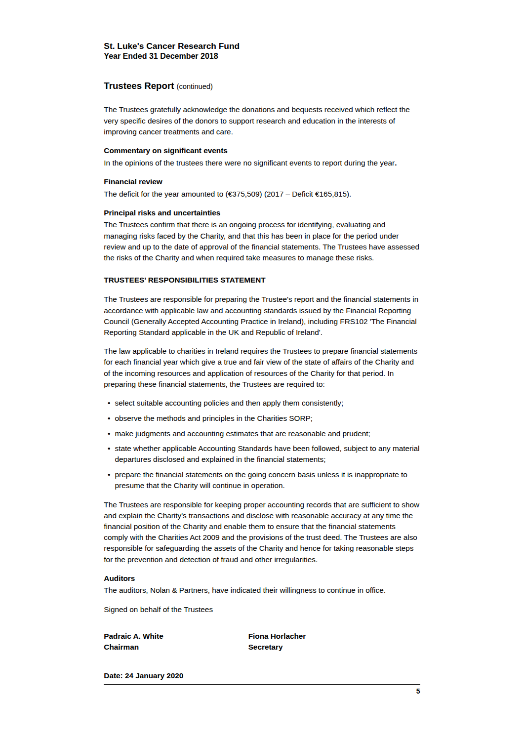St. Luke's Cancer Research Fund
Year Ended 31 December 2018
Trustees Report (continued)
The Trustees gratefully acknowledge the donations and bequests received which reflect the very specific desires of the donors to support research and education in the interests of improving cancer treatments and care.
Commentary on significant events
In the opinions of the trustees there were no significant events to report during the year.
Financial review
The deficit for the year amounted to (€375,509) (2017 – Deficit €165,815).
Principal risks and uncertainties
The Trustees confirm that there is an ongoing process for identifying, evaluating and managing risks faced by the Charity, and that this has been in place for the period under review and up to the date of approval of the financial statements. The Trustees have assessed the risks of the Charity and when required take measures to manage these risks.
TRUSTEES’ RESPONSIBILITIES STATEMENT
The Trustees are responsible for preparing the Trustee's report and the financial statements in accordance with applicable law and accounting standards issued by the Financial Reporting Council (Generally Accepted Accounting Practice in Ireland), including FRS102 'The Financial Reporting Standard applicable in the UK and Republic of Ireland'.
The law applicable to charities in Ireland requires the Trustees to prepare financial statements for each financial year which give a true and fair view of the state of affairs of the Charity and of the incoming resources and application of resources of the Charity for that period. In preparing these financial statements, the Trustees are required to:
select suitable accounting policies and then apply them consistently;
observe the methods and principles in the Charities SORP;
make judgments and accounting estimates that are reasonable and prudent;
state whether applicable Accounting Standards have been followed, subject to any material departures disclosed and explained in the financial statements;
prepare the financial statements on the going concern basis unless it is inappropriate to presume that the Charity will continue in operation.
The Trustees are responsible for keeping proper accounting records that are sufficient to show and explain the Charity's transactions and disclose with reasonable accuracy at any time the financial position of the Charity and enable them to ensure that the financial statements comply with the Charities Act 2009 and the provisions of the trust deed. The Trustees are also responsible for safeguarding the assets of the Charity and hence for taking reasonable steps for the prevention and detection of fraud and other irregularities.
Auditors
The auditors, Nolan & Partners, have indicated their willingness to continue in office.
Signed on behalf of the Trustees
| Padraic A. White Chairman | Fiona Horlacher Secretary |
Date: 24 January 2020
5